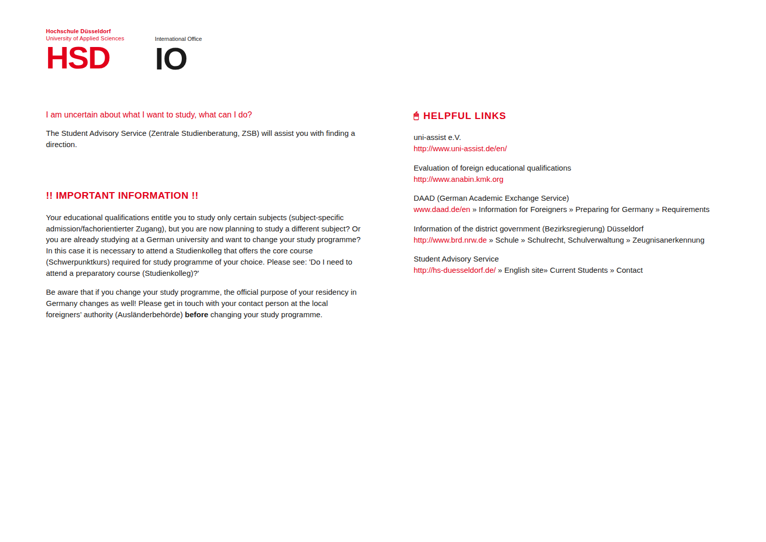Hochschule DüsseldorfUniversity of Applied Sciences
HSD
International Office
IO
I am uncertain about what I want to study, what can I do?
The Student Advisory Service (Zentrale Studienberatung, ZSB) will assist you with finding a direction.
!! IMPORTANT INFORMATION !!
Your educational qualifications entitle you to study only certain subjects (subject-specific admission/fachorientierter Zugang), but you are now planning to study a different subject? Or you are already studying at a German university and want to change your study programme?
In this case it is necessary to attend a Studienkolleg that offers the core course (Schwerpunktkurs) required for study programme of your choice. Please see: 'Do I need to attend a preparatory course (Studienkolleg)?'
Be aware that if you change your study programme, the official purpose of your residency in Germany changes as well! Please get in touch with your contact person at the local foreigners’ authority (Ausländerbehörde) before changing your study programme.
🖱HELPFUL LINKS
uni-assist e.V.
http://www.uni-assist.de/en/
Evaluation of foreign educational qualifications
http://www.anabin.kmk.org
DAAD (German Academic Exchange Service)
www.daad.de/en » Information for Foreigners » Preparing for Germany » Requirements
Information of the district government (Bezirksregierung) Düsseldorf
http://www.brd.nrw.de » Schule » Schulrecht, Schulverwaltung » Zeugnisanerkennung
Student Advisory Service
http://hs-duesseldorf.de/ » English site» Current Students » Contact